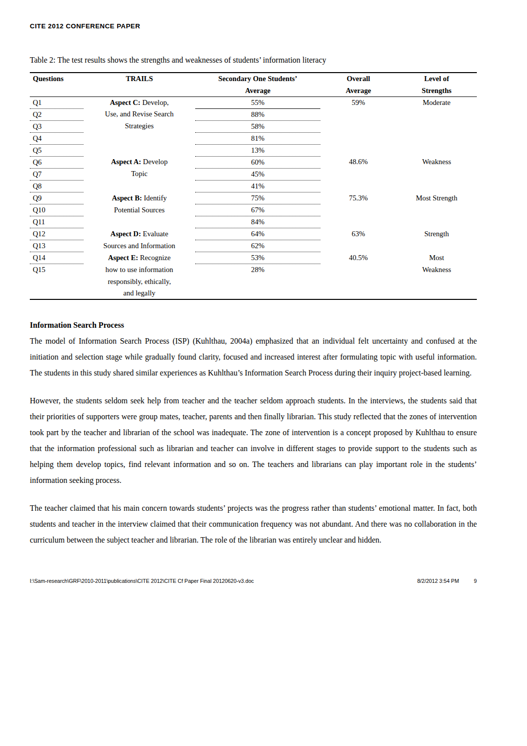CITE 2012 CONFERENCE PAPER
Table 2: The test results shows the strengths and weaknesses of students’ information literacy
| Questions | TRAILS | Secondary One Students’ | Overall | Level of |
| --- | --- | --- | --- | --- |
| | | Average | Average | Strengths |
| Q1 | Aspect C: Develop, | 55% | 59% | Moderate |
| Q2 | Use, and Revise Search | 88% | | |
| Q3 | Strategies | 58% | | |
| Q4 | | 81% | | |
| Q5 | | 13% | | |
| Q6 | Aspect A: Develop | 60% | 48.6% | Weakness |
| Q7 | Topic | 45% | | |
| Q8 | | 41% | | |
| Q9 | Aspect B: Identify | 75% | 75.3% | Most Strength |
| Q10 | Potential Sources | 67% | | |
| Q11 | | 84% | | |
| Q12 | Aspect D: Evaluate | 64% | 63% | Strength |
| Q13 | Sources and Information | 62% | | |
| Q14 | Aspect E: Recognize | 53% | 40.5% | Most |
| Q15 | how to use information | 28% | | Weakness |
| | responsibly, ethically, | | | |
| | and legally | | | |
Information Search Process
The model of Information Search Process (ISP) (Kuhlthau, 2004a) emphasized that an individual felt uncertainty and confused at the initiation and selection stage while gradually found clarity, focused and increased interest after formulating topic with useful information. The students in this study shared similar experiences as Kuhlthau’s Information Search Process during their inquiry project-based learning.
However, the students seldom seek help from teacher and the teacher seldom approach students. In the interviews, the students said that their priorities of supporters were group mates, teacher, parents and then finally librarian. This study reflected that the zones of intervention took part by the teacher and librarian of the school was inadequate. The zone of intervention is a concept proposed by Kuhlthau to ensure that the information professional such as librarian and teacher can involve in different stages to provide support to the students such as helping them develop topics, find relevant information and so on. The teachers and librarians can play important role in the students’ information seeking process.
The teacher claimed that his main concern towards students’ projects was the progress rather than students’ emotional matter. In fact, both students and teacher in the interview claimed that their communication frequency was not abundant. And there was no collaboration in the curriculum between the subject teacher and librarian. The role of the librarian was entirely unclear and hidden.
I:\Sam-research\GRF\2010-2011\publications\CITE 2012\CITE Cf Paper Final 20120620-v3.doc
8/2/2012 3:54 PM9